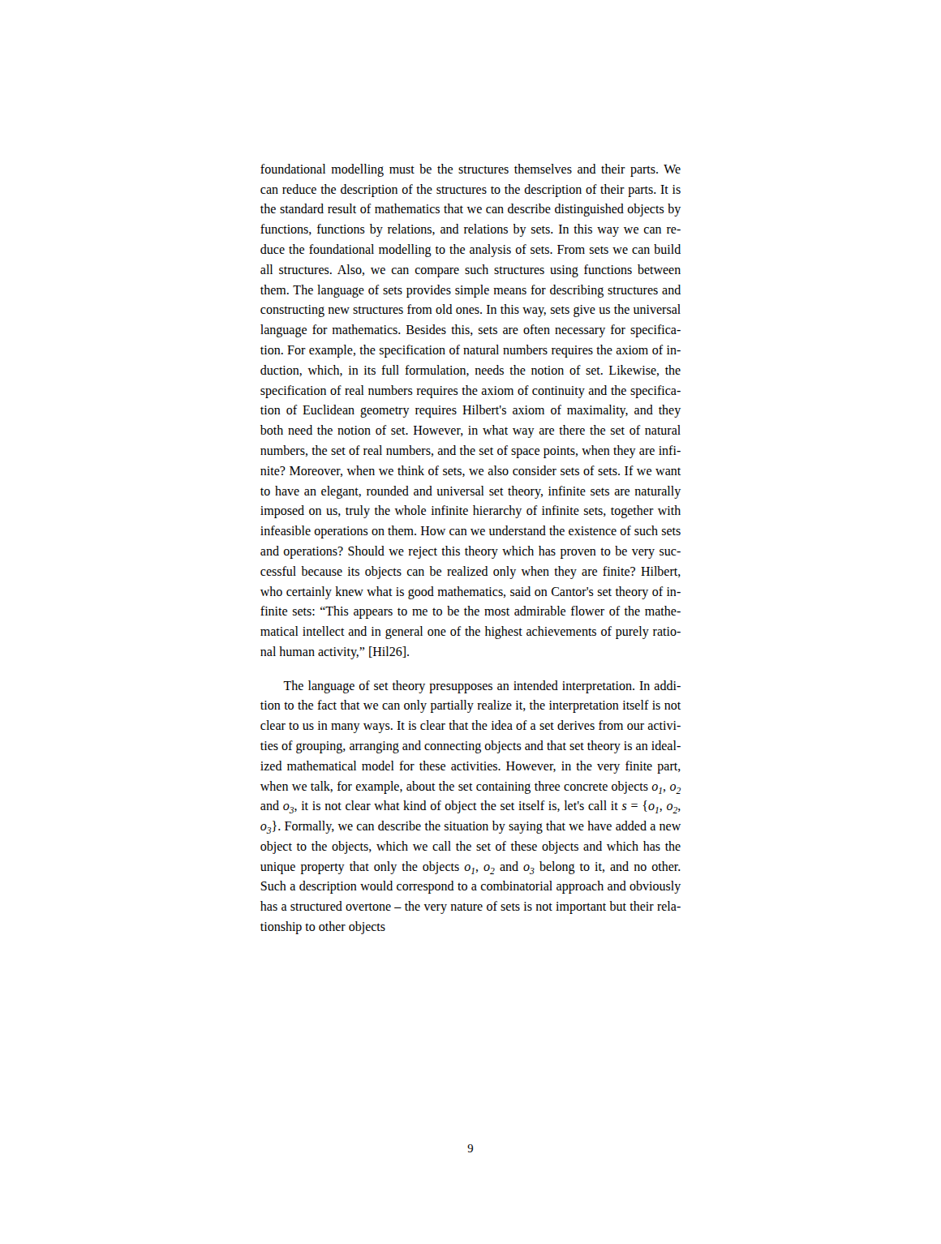foundational modelling must be the structures themselves and their parts. We can reduce the description of the structures to the description of their parts. It is the standard result of mathematics that we can describe distinguished objects by functions, functions by relations, and relations by sets. In this way we can reduce the foundational modelling to the analysis of sets. From sets we can build all structures. Also, we can compare such structures using functions between them. The language of sets provides simple means for describing structures and constructing new structures from old ones. In this way, sets give us the universal language for mathematics. Besides this, sets are often necessary for specification. For example, the specification of natural numbers requires the axiom of induction, which, in its full formulation, needs the notion of set. Likewise, the specification of real numbers requires the axiom of continuity and the specification of Euclidean geometry requires Hilbert's axiom of maximality, and they both need the notion of set. However, in what way are there the set of natural numbers, the set of real numbers, and the set of space points, when they are infinite? Moreover, when we think of sets, we also consider sets of sets. If we want to have an elegant, rounded and universal set theory, infinite sets are naturally imposed on us, truly the whole infinite hierarchy of infinite sets, together with infeasible operations on them. How can we understand the existence of such sets and operations? Should we reject this theory which has proven to be very successful because its objects can be realized only when they are finite? Hilbert, who certainly knew what is good mathematics, said on Cantor's set theory of infinite sets: “This appears to me to be the most admirable flower of the mathematical intellect and in general one of the highest achievements of purely rational human activity,” [Hil26].
The language of set theory presupposes an intended interpretation. In addition to the fact that we can only partially realize it, the interpretation itself is not clear to us in many ways. It is clear that the idea of a set derives from our activities of grouping, arranging and connecting objects and that set theory is an idealized mathematical model for these activities. However, in the very finite part, when we talk, for example, about the set containing three concrete objects o1, o2 and o3, it is not clear what kind of object the set itself is, let's call it s = {o1, o2, o3}. Formally, we can describe the situation by saying that we have added a new object to the objects, which we call the set of these objects and which has the unique property that only the objects o1, o2 and o3 belong to it, and no other. Such a description would correspond to a combinatorial approach and obviously has a structured overtone – the very nature of sets is not important but their relationship to other objects
9